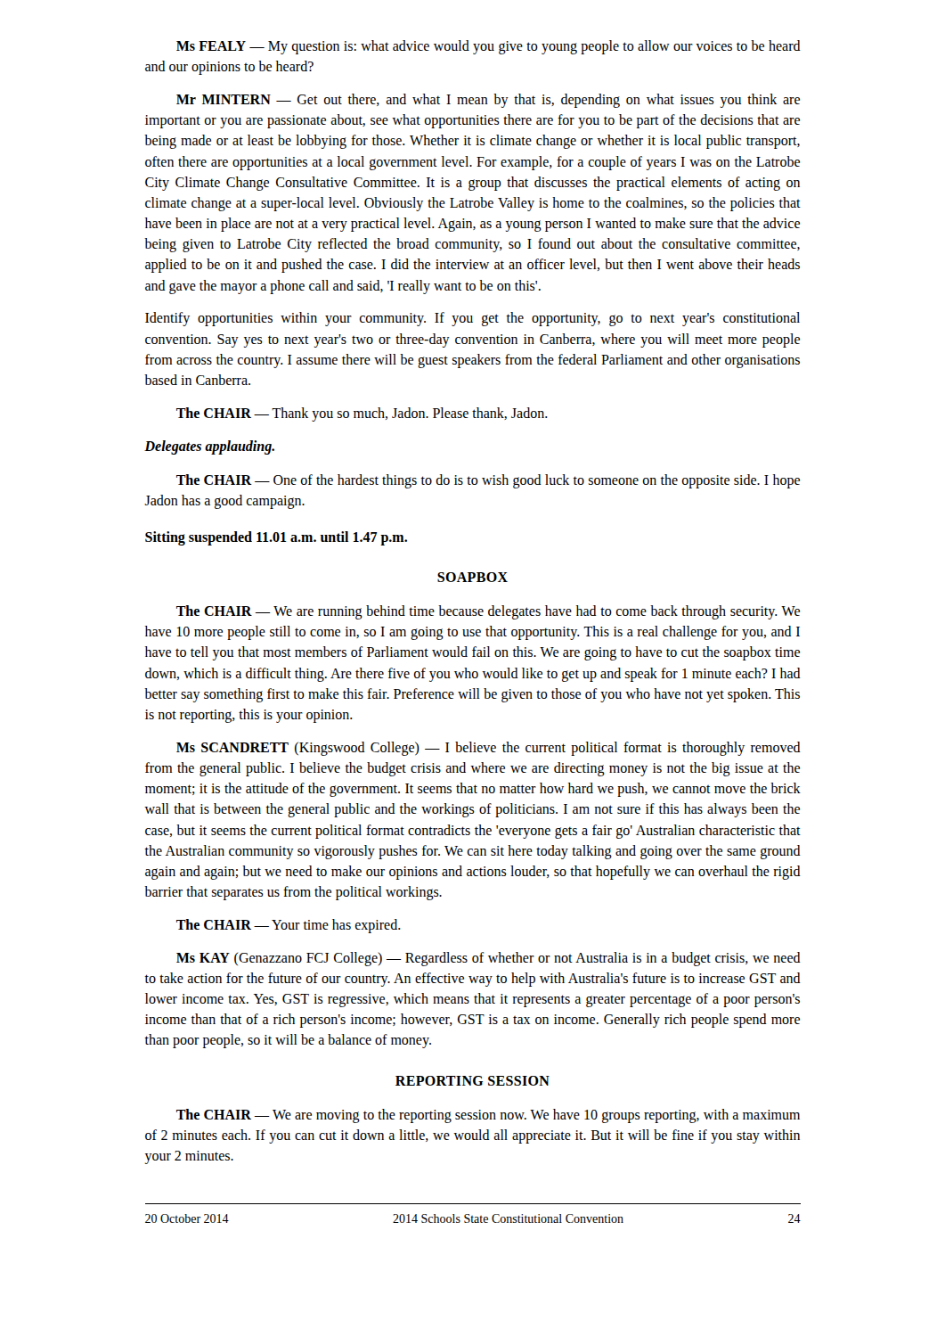Ms FEALY — My question is: what advice would you give to young people to allow our voices to be heard and our opinions to be heard?
Mr MINTERN — Get out there, and what I mean by that is, depending on what issues you think are important or you are passionate about, see what opportunities there are for you to be part of the decisions that are being made or at least be lobbying for those. Whether it is climate change or whether it is local public transport, often there are opportunities at a local government level. For example, for a couple of years I was on the Latrobe City Climate Change Consultative Committee. It is a group that discusses the practical elements of acting on climate change at a super-local level. Obviously the Latrobe Valley is home to the coalmines, so the policies that have been in place are not at a very practical level. Again, as a young person I wanted to make sure that the advice being given to Latrobe City reflected the broad community, so I found out about the consultative committee, applied to be on it and pushed the case. I did the interview at an officer level, but then I went above their heads and gave the mayor a phone call and said, 'I really want to be on this'.
Identify opportunities within your community. If you get the opportunity, go to next year's constitutional convention. Say yes to next year's two or three-day convention in Canberra, where you will meet more people from across the country. I assume there will be guest speakers from the federal Parliament and other organisations based in Canberra.
The CHAIR — Thank you so much, Jadon. Please thank, Jadon.
Delegates applauding.
The CHAIR — One of the hardest things to do is to wish good luck to someone on the opposite side. I hope Jadon has a good campaign.
Sitting suspended 11.01 a.m. until 1.47 p.m.
Soapbox
The CHAIR — We are running behind time because delegates have had to come back through security. We have 10 more people still to come in, so I am going to use that opportunity. This is a real challenge for you, and I have to tell you that most members of Parliament would fail on this. We are going to have to cut the soapbox time down, which is a difficult thing. Are there five of you who would like to get up and speak for 1 minute each? I had better say something first to make this fair. Preference will be given to those of you who have not yet spoken. This is not reporting, this is your opinion.
Ms SCANDRETT (Kingswood College) — I believe the current political format is thoroughly removed from the general public. I believe the budget crisis and where we are directing money is not the big issue at the moment; it is the attitude of the government. It seems that no matter how hard we push, we cannot move the brick wall that is between the general public and the workings of politicians. I am not sure if this has always been the case, but it seems the current political format contradicts the 'everyone gets a fair go' Australian characteristic that the Australian community so vigorously pushes for. We can sit here today talking and going over the same ground again and again; but we need to make our opinions and actions louder, so that hopefully we can overhaul the rigid barrier that separates us from the political workings.
The CHAIR — Your time has expired.
Ms KAY (Genazzano FCJ College) — Regardless of whether or not Australia is in a budget crisis, we need to take action for the future of our country. An effective way to help with Australia's future is to increase GST and lower income tax. Yes, GST is regressive, which means that it represents a greater percentage of a poor person's income than that of a rich person's income; however, GST is a tax on income. Generally rich people spend more than poor people, so it will be a balance of money.
Reporting session
The CHAIR — We are moving to the reporting session now. We have 10 groups reporting, with a maximum of 2 minutes each. If you can cut it down a little, we would all appreciate it. But it will be fine if you stay within your 2 minutes.
20 October 2014 2014 Schools State Constitutional Convention 24